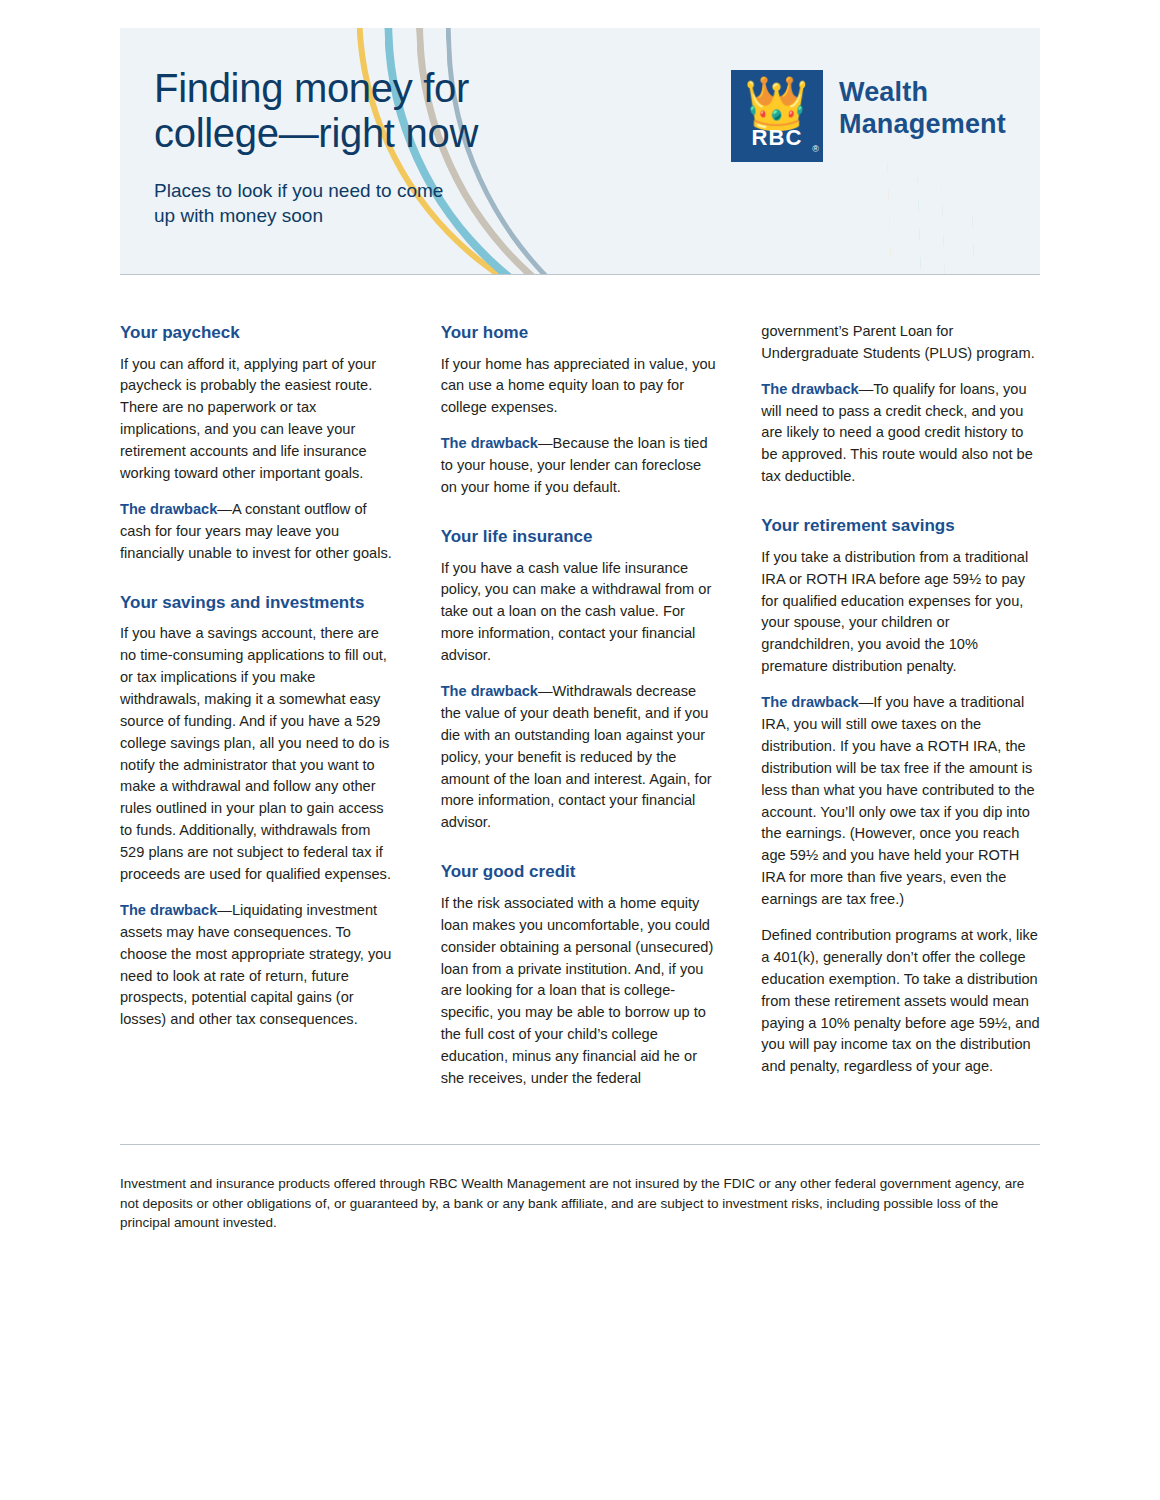Finding money for
college—right now
Places to look if you need to come
up with money soon
👑
RBC
®
Wealth
Management
Your paycheck
If you can afford it, applying part of your paycheck is probably the easiest route. There are no paperwork or tax implications, and you can leave your retirement accounts and life insurance working toward other important goals.
The drawback—A constant outflow of cash for four years may leave you financially unable to invest for other goals.
Your savings and investments
If you have a savings account, there are no time-consuming applications to fill out, or tax implications if you make withdrawals, making it a somewhat easy source of funding. And if you have a 529 college savings plan, all you need to do is notify the administrator that you want to make a withdrawal and follow any other rules outlined in your plan to gain access to funds. Additionally, withdrawals from 529 plans are not subject to federal tax if proceeds are used for qualified expenses.
The drawback—Liquidating investment assets may have consequences. To choose the most appropriate strategy, you need to look at rate of return, future prospects, potential capital gains (or losses) and other tax consequences.
Your home
If your home has appreciated in value, you can use a home equity loan to pay for college expenses.
The drawback—Because the loan is tied to your house, your lender can foreclose on your home if you default.
Your life insurance
If you have a cash value life insurance policy, you can make a withdrawal from or take out a loan on the cash value. For more information, contact your financial advisor.
The drawback—Withdrawals decrease the value of your death benefit, and if you die with an outstanding loan against your policy, your benefit is reduced by the amount of the loan and interest. Again, for more information, contact your financial advisor.
Your good credit
If the risk associated with a home equity loan makes you uncomfortable, you could consider obtaining a personal (unsecured) loan from a private institution. And, if you are looking for a loan that is college-specific, you may be able to borrow up to the full cost of your child’s college education, minus any financial aid he or she receives, under the federal government’s Parent Loan for Undergraduate Students (PLUS) program.
The drawback—To qualify for loans, you will need to pass a credit check, and you are likely to need a good credit history to be approved. This route would also not be tax deductible.
Your retirement savings
If you take a distribution from a traditional IRA or ROTH IRA before age 59½ to pay for qualified education expenses for you, your spouse, your children or grandchildren, you avoid the 10% premature distribution penalty.
The drawback—If you have a traditional IRA, you will still owe taxes on the distribution. If you have a ROTH IRA, the distribution will be tax free if the amount is less than what you have contributed to the account. You’ll only owe tax if you dip into the earnings. (However, once you reach age 59½ and you have held your ROTH IRA for more than five years, even the earnings are tax free.)
Defined contribution programs at work, like a 401(k), generally don’t offer the college education exemption. To take a distribution from these retirement assets would mean paying a 10% penalty before age 59½, and you will pay income tax on the distribution and penalty, regardless of your age.
Investment and insurance products offered through RBC Wealth Management are not insured by the FDIC or any other federal government agency, are not deposits or other obligations of, or guaranteed by, a bank or any bank affiliate, and are subject to investment risks, including possible loss of the principal amount invested.